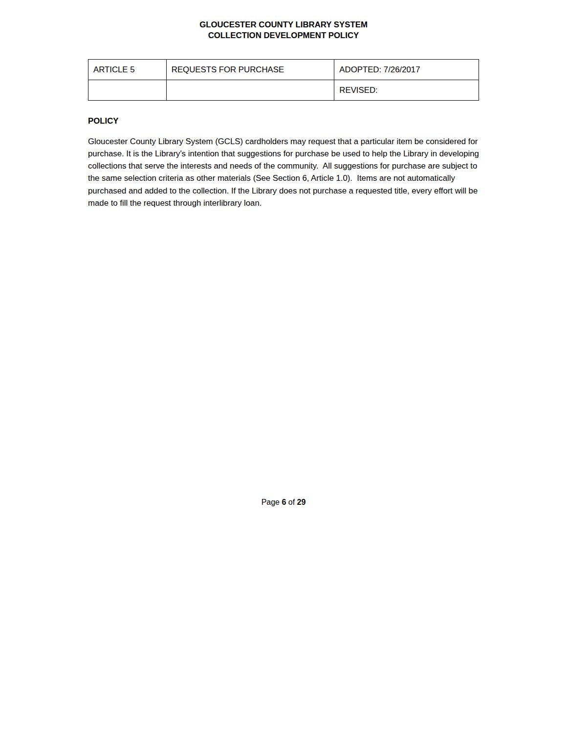GLOUCESTER COUNTY LIBRARY SYSTEM
COLLECTION DEVELOPMENT POLICY
| ARTICLE 5 | REQUESTS FOR PURCHASE | ADOPTED: 7/26/2017 |
| | | REVISED: |
POLICY
Gloucester County Library System (GCLS) cardholders may request that a particular item be considered for purchase. It is the Library's intention that suggestions for purchase be used to help the Library in developing collections that serve the interests and needs of the community. All suggestions for purchase are subject to the same selection criteria as other materials (See Section 6, Article 1.0). Items are not automatically purchased and added to the collection. If the Library does not purchase a requested title, every effort will be made to fill the request through interlibrary loan.
Page 6 of 29